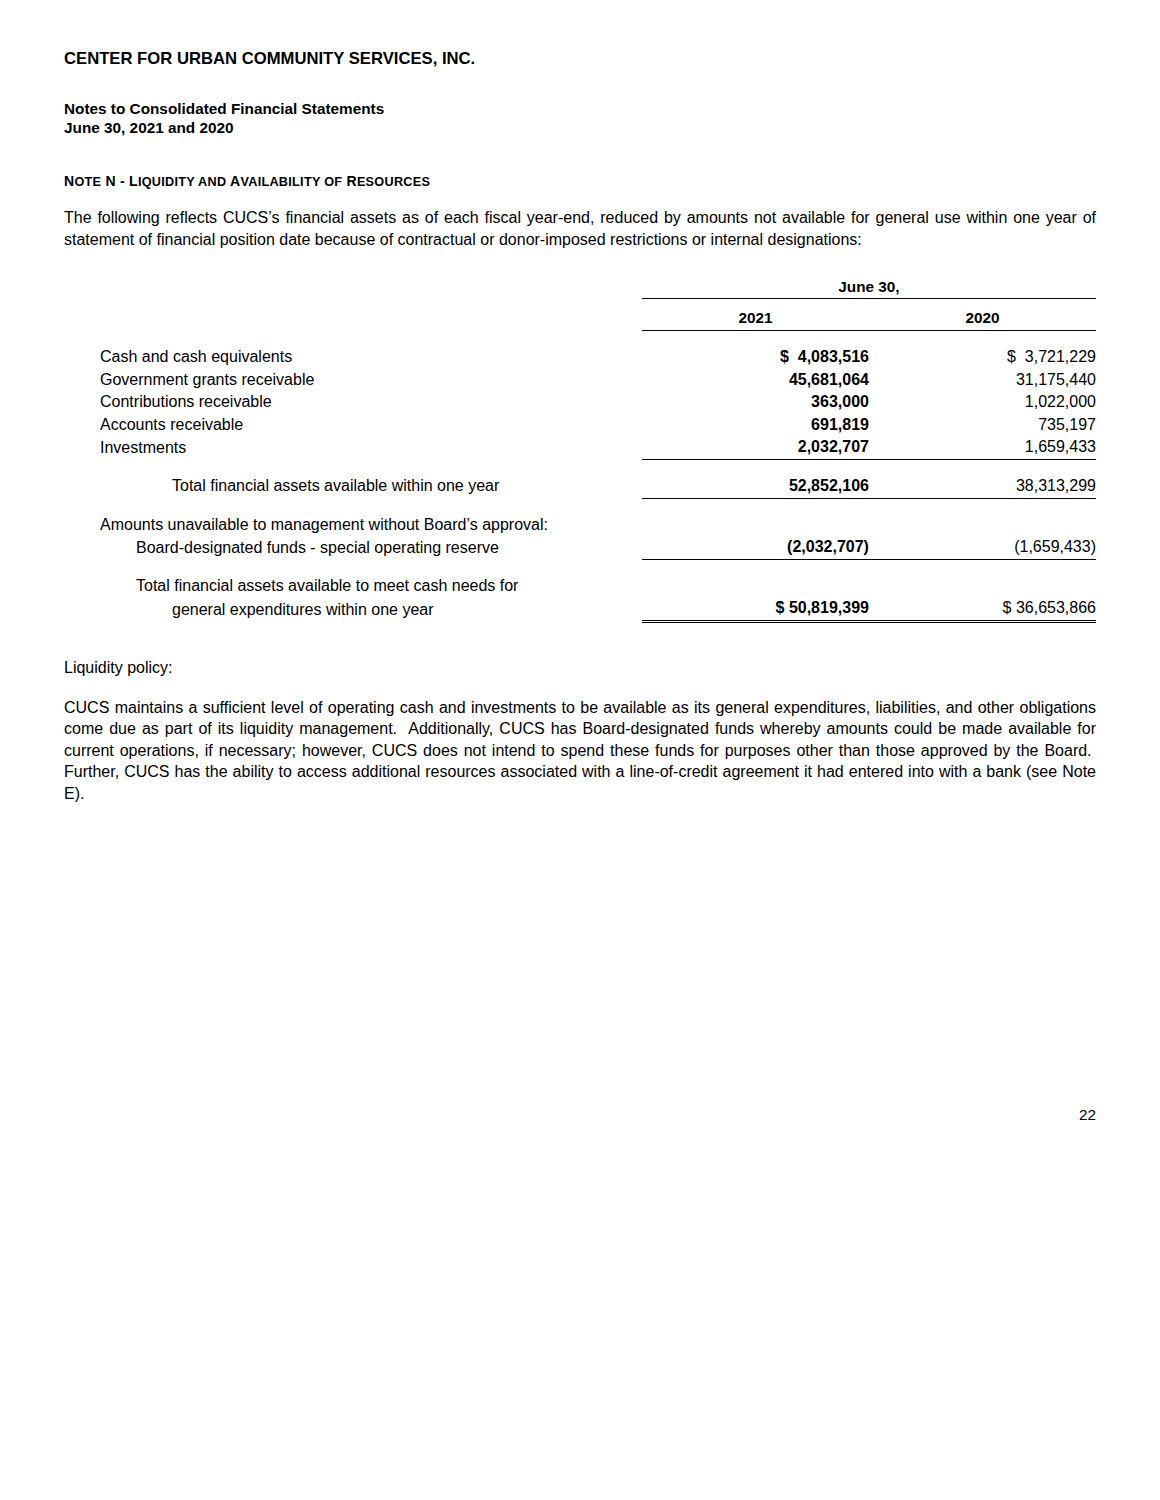CENTER FOR URBAN COMMUNITY SERVICES, INC.
Notes to Consolidated Financial Statements
June 30, 2021 and 2020
NOTE N - LIQUIDITY AND AVAILABILITY OF RESOURCES
The following reflects CUCS’s financial assets as of each fiscal year-end, reduced by amounts not available for general use within one year of statement of financial position date because of contractual or donor-imposed restrictions or internal designations:
| | June 30, |
| | 2021 | 2020 |
| Cash and cash equivalents | $ 4,083,516 | $ 3,721,229 |
| Government grants receivable | 45,681,064 | 31,175,440 |
| Contributions receivable | 363,000 | 1,022,000 |
| Accounts receivable | 691,819 | 735,197 |
| Investments | 2,032,707 | 1,659,433 |
| Total financial assets available within one year | 52,852,106 | 38,313,299 |
| Amounts unavailable to management without Board’s approval: | | |
| Board-designated funds - special operating reserve | (2,032,707) | (1,659,433) |
| Total financial assets available to meet cash needs for | | |
| general expenditures within one year | $ 50,819,399 | $ 36,653,866 |
Liquidity policy:
CUCS maintains a sufficient level of operating cash and investments to be available as its general expenditures, liabilities, and other obligations come due as part of its liquidity management. Additionally, CUCS has Board-designated funds whereby amounts could be made available for current operations, if necessary; however, CUCS does not intend to spend these funds for purposes other than those approved by the Board. Further, CUCS has the ability to access additional resources associated with a line-of-credit agreement it had entered into with a bank (see Note E).
22